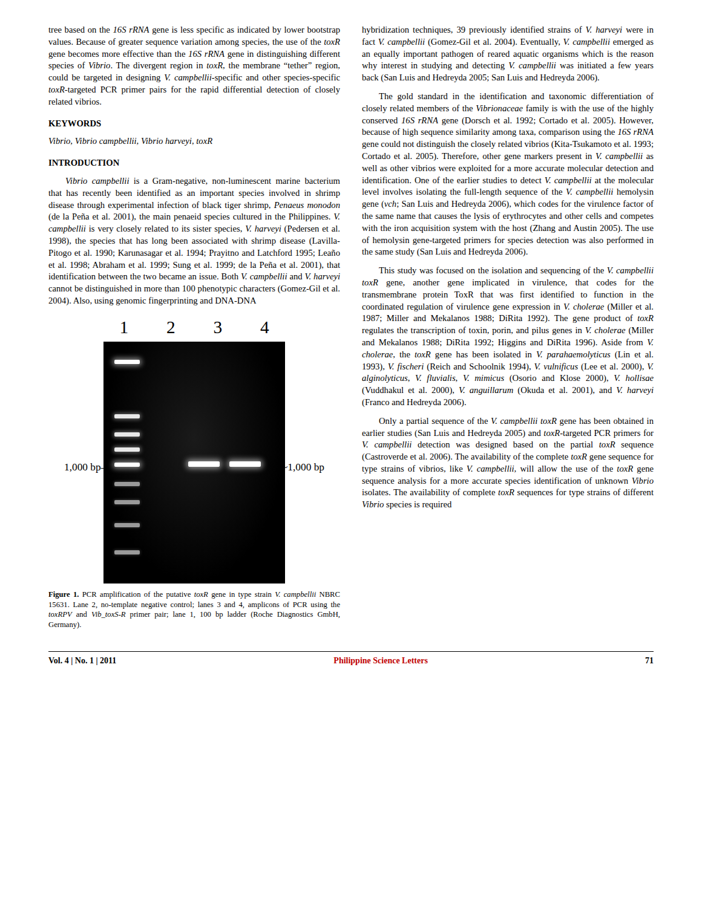tree based on the 16S rRNA gene is less specific as indicated by lower bootstrap values. Because of greater sequence variation among species, the use of the toxR gene becomes more effective than the 16S rRNA gene in distinguishing different species of Vibrio. The divergent region in toxR, the membrane “tether” region, could be targeted in designing V. campbellii-specific and other species-specific toxR-targeted PCR primer pairs for the rapid differential detection of closely related vibrios.
KEYWORDS
Vibrio, Vibrio campbellii, Vibrio harveyi, toxR
INTRODUCTION
Vibrio campbellii is a Gram-negative, non-luminescent marine bacterium that has recently been identified as an important species involved in shrimp disease through experimental infection of black tiger shrimp, Penaeus monodon (de la Peña et al. 2001), the main penaeid species cultured in the Philippines. V. campbellii is very closely related to its sister species, V. harveyi (Pedersen et al. 1998), the species that has long been associated with shrimp disease (Lavilla-Pitogo et al. 1990; Karunasagar et al. 1994; Prayitno and Latchford 1995; Leaño et al. 1998; Abraham et al. 1999; Sung et al. 1999; de la Peña et al. 2001), that identification between the two became an issue. Both V. campbellii and V. harveyi cannot be distinguished in more than 100 phenotypic characters (Gomez-Gil et al. 2004). Also, using genomic fingerprinting and DNA-DNA
1234
1,000 bp–
–~1,000 bp
Figure 1. PCR amplification of the putative toxR gene in type strain V. campbellii NBRC 15631. Lane 2, no-template negative control; lanes 3 and 4, amplicons of PCR using the toxRPV and Vib_toxS-R primer pair; lane 1, 100 bp ladder (Roche Diagnostics GmbH, Germany).
hybridization techniques, 39 previously identified strains of V. harveyi were in fact V. campbellii (Gomez-Gil et al. 2004). Eventually, V. campbellii emerged as an equally important pathogen of reared aquatic organisms which is the reason why interest in studying and detecting V. campbellii was initiated a few years back (San Luis and Hedreyda 2005; San Luis and Hedreyda 2006).
The gold standard in the identification and taxonomic differentiation of closely related members of the Vibrionaceae family is with the use of the highly conserved 16S rRNA gene (Dorsch et al. 1992; Cortado et al. 2005). However, because of high sequence similarity among taxa, comparison using the 16S rRNA gene could not distinguish the closely related vibrios (Kita-Tsukamoto et al. 1993; Cortado et al. 2005). Therefore, other gene markers present in V. campbellii as well as other vibrios were exploited for a more accurate molecular detection and identification. One of the earlier studies to detect V. campbellii at the molecular level involves isolating the full-length sequence of the V. campbellii hemolysin gene (vch; San Luis and Hedreyda 2006), which codes for the virulence factor of the same name that causes the lysis of erythrocytes and other cells and competes with the iron acquisition system with the host (Zhang and Austin 2005). The use of hemolysin gene-targeted primers for species detection was also performed in the same study (San Luis and Hedreyda 2006).
This study was focused on the isolation and sequencing of the V. campbellii toxR gene, another gene implicated in virulence, that codes for the transmembrane protein ToxR that was first identified to function in the coordinated regulation of virulence gene expression in V. cholerae (Miller et al. 1987; Miller and Mekalanos 1988; DiRita 1992). The gene product of toxR regulates the transcription of toxin, porin, and pilus genes in V. cholerae (Miller and Mekalanos 1988; DiRita 1992; Higgins and DiRita 1996). Aside from V. cholerae, the toxR gene has been isolated in V. parahaemolyticus (Lin et al. 1993), V. fischeri (Reich and Schoolnik 1994), V. vulnificus (Lee et al. 2000), V. alginolyticus, V. fluvialis, V. mimicus (Osorio and Klose 2000), V. hollisae (Vuddhakul et al. 2000), V. anguillarum (Okuda et al. 2001), and V. harveyi (Franco and Hedreyda 2006).
Only a partial sequence of the V. campbellii toxR gene has been obtained in earlier studies (San Luis and Hedreyda 2005) and toxR-targeted PCR primers for V. campbellii detection was designed based on the partial toxR sequence (Castroverde et al. 2006). The availability of the complete toxR gene sequence for type strains of vibrios, like V. campbellii, will allow the use of the toxR gene sequence analysis for a more accurate species identification of unknown Vibrio isolates. The availability of complete toxR sequences for type strains of different Vibrio species is required
Vol. 4 | No. 1 | 2011
Philippine Science Letters
71